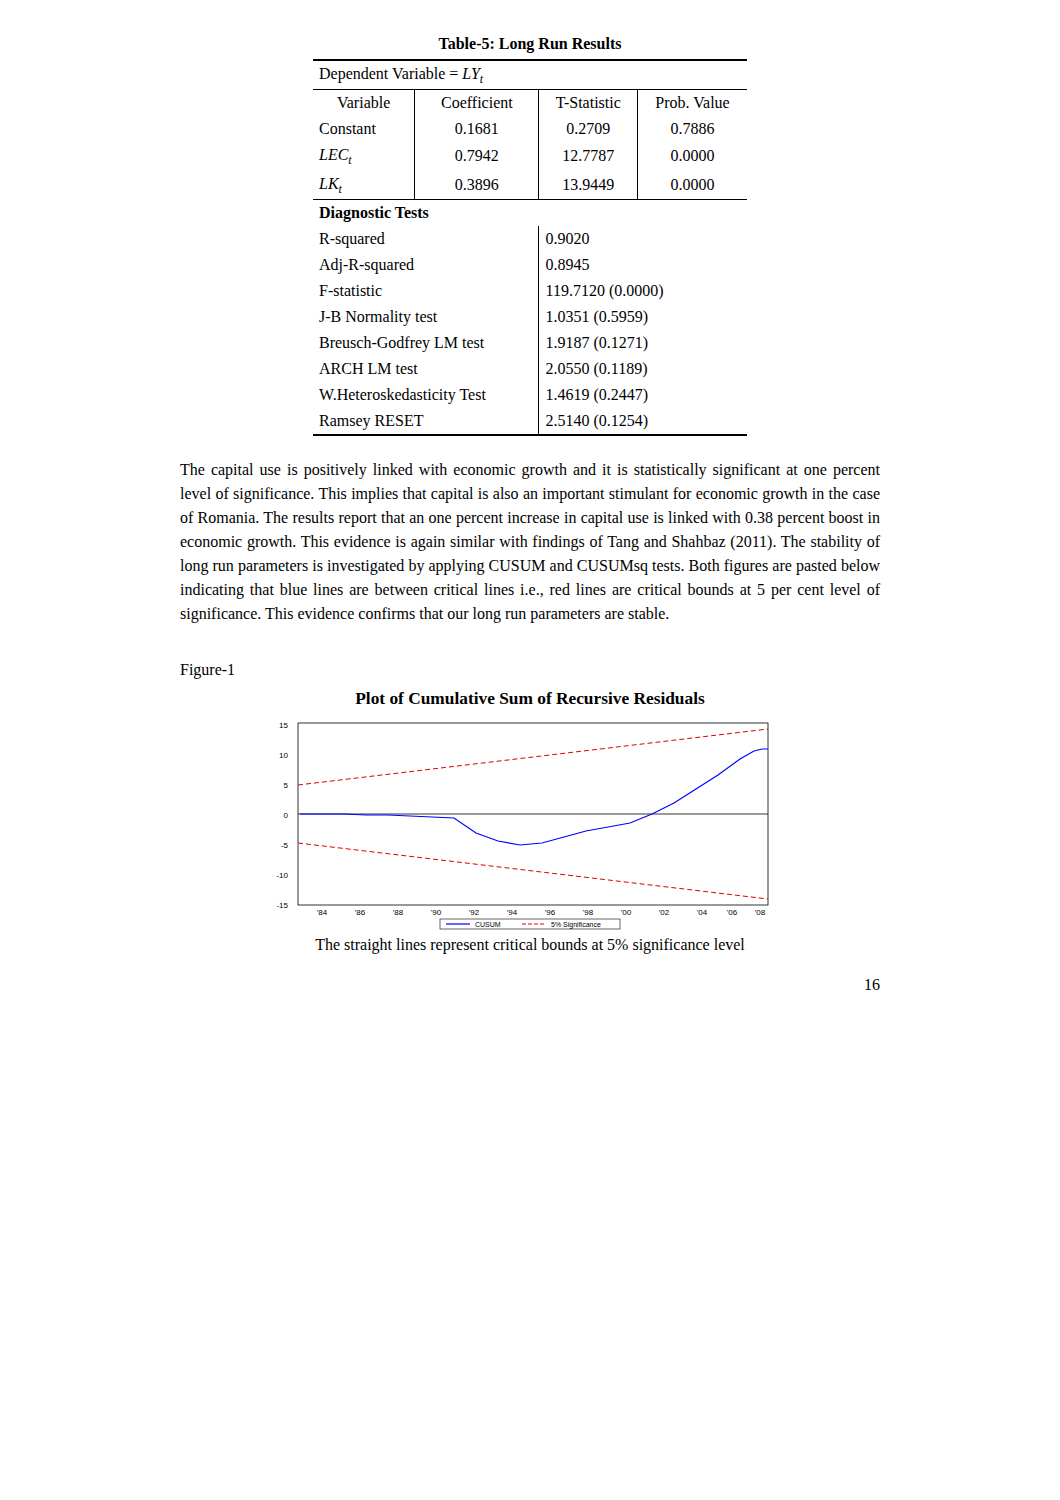Table-5: Long Run Results
| Dependent Variable = LY t |
| Variable | Coefficient | T-Statistic | Prob. Value |
| Constant | 0.1681 | 0.2709 | 0.7886 |
| LEC t | 0.7942 | 12.7787 | 0.0000 |
| LK t | 0.3896 | 13.9449 | 0.0000 |
| Diagnostic Tests |
| R-squared | 0.9020 |
| Adj-R-squared | 0.8945 |
| F-statistic | 119.7120 (0.0000) |
| J-B Normality test | 1.0351 (0.5959) |
| Breusch-Godfrey LM test | 1.9187 (0.1271) |
| ARCH LM test | 2.0550 (0.1189) |
| W.Heteroskedasticity Test | 1.4619 (0.2447) |
| Ramsey RESET | 2.5140 (0.1254) |
The capital use is positively linked with economic growth and it is statistically significant at one percent level of significance. This implies that capital is also an important stimulant for economic growth in the case of Romania. The results report that an one percent increase in capital use is linked with 0.38 percent boost in economic growth. This evidence is again similar with findings of Tang and Shahbaz (2011). The stability of long run parameters is investigated by applying CUSUM and CUSUMsq tests. Both figures are pasted below indicating that blue lines are between critical lines i.e., red lines are critical bounds at 5 per cent level of significance. This evidence confirms that our long run parameters are stable.
Figure-1
Plot of Cumulative Sum of Recursive Residuals
15 10 5 0 -5 -10 -15 '84 '86 '88 '90 '92 '94 '96 '98 '00 '02 '04 '06 '08 CUSUM 5% Significance
The straight lines represent critical bounds at 5% significance level
16